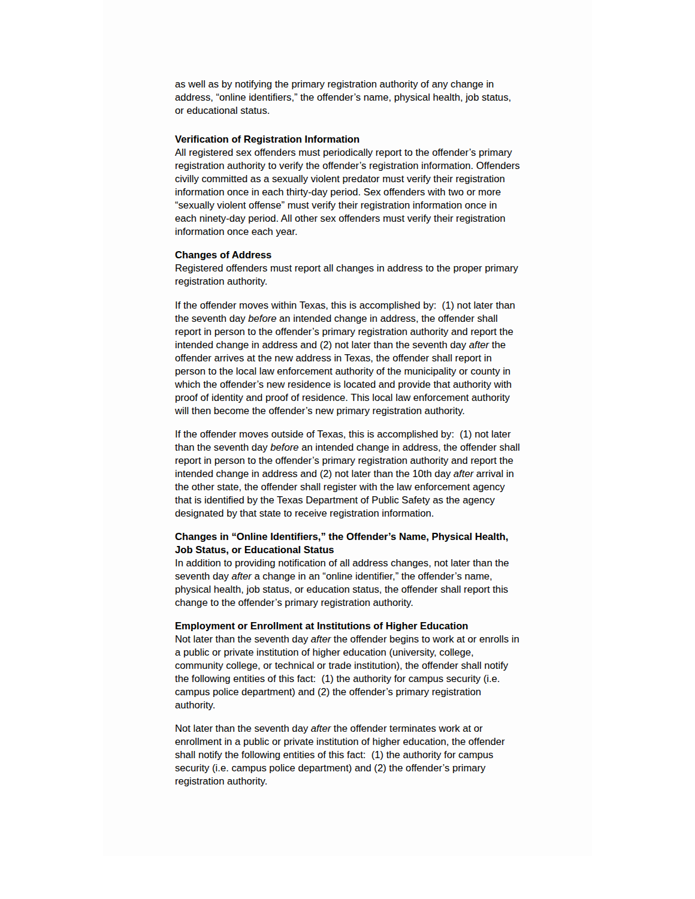as well as by notifying the primary registration authority of any change in address, “online identifiers,” the offender’s name, physical health, job status, or educational status.
Verification of Registration Information
All registered sex offenders must periodically report to the offender’s primary registration authority to verify the offender’s registration information. Offenders civilly committed as a sexually violent predator must verify their registration information once in each thirty-day period. Sex offenders with two or more “sexually violent offense” must verify their registration information once in each ninety-day period. All other sex offenders must verify their registration information once each year.
Changes of Address
Registered offenders must report all changes in address to the proper primary registration authority.
If the offender moves within Texas, this is accomplished by: (1) not later than the seventh day before an intended change in address, the offender shall report in person to the offender’s primary registration authority and report the intended change in address and (2) not later than the seventh day after the offender arrives at the new address in Texas, the offender shall report in person to the local law enforcement authority of the municipality or county in which the offender’s new residence is located and provide that authority with proof of identity and proof of residence. This local law enforcement authority will then become the offender’s new primary registration authority.
If the offender moves outside of Texas, this is accomplished by: (1) not later than the seventh day before an intended change in address, the offender shall report in person to the offender’s primary registration authority and report the intended change in address and (2) not later than the 10th day after arrival in the other state, the offender shall register with the law enforcement agency that is identified by the Texas Department of Public Safety as the agency designated by that state to receive registration information.
Changes in “Online Identifiers,” the Offender’s Name, Physical Health, Job Status, or Educational Status
In addition to providing notification of all address changes, not later than the seventh day after a change in an “online identifier,” the offender’s name, physical health, job status, or education status, the offender shall report this change to the offender’s primary registration authority.
Employment or Enrollment at Institutions of Higher Education
Not later than the seventh day after the offender begins to work at or enrolls in a public or private institution of higher education (university, college, community college, or technical or trade institution), the offender shall notify the following entities of this fact: (1) the authority for campus security (i.e. campus police department) and (2) the offender’s primary registration authority.
Not later than the seventh day after the offender terminates work at or enrollment in a public or private institution of higher education, the offender shall notify the following entities of this fact: (1) the authority for campus security (i.e. campus police department) and (2) the offender’s primary registration authority.